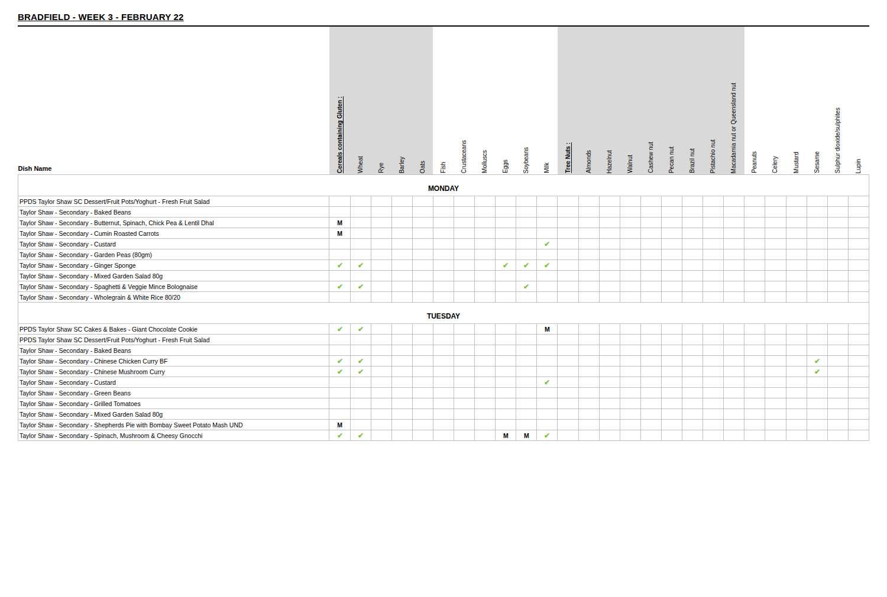BRADFIELD - WEEK 3 - FEBRUARY 22
| Dish Name | Cereals containing Gluten : | Wheat | Rye | Barley | Oats | Fish | Crustaceans | Molluscs | Eggs | Soybeans | Milk | Tree Nuts : | Almonds | Hazelnut | Walnut | Cashew nut | Pecan nut | Brazil nut | Pistachio nut | Macadamia nut or Queensland nut | Peanuts | Celery | Mustard | Sesame | Sulphur dioxide/sulphites | Lupin |
| --- | --- | --- | --- | --- | --- | --- | --- | --- | --- | --- | --- | --- | --- | --- | --- | --- | --- | --- | --- | --- | --- | --- | --- | --- | --- | --- |
| MONDAY |
| PPDS Taylor Shaw SC Dessert/Fruit Pots/Yoghurt - Fresh Fruit Salad | | | | | | | | | | | | | | | | | | | | | | | | | | |
| Taylor Shaw - Secondary - Baked Beans | | | | | | | | | | | | | | | | | | | | | | | | | | |
| Taylor Shaw - Secondary - Butternut, Spinach, Chick Pea & Lentil Dhal | M | | | | | | | | | | | | | | | | | | | | | | | | | |
| Taylor Shaw - Secondary - Cumin Roasted Carrots | M | | | | | | | | | | | | | | | | | | | | | | | | | |
| Taylor Shaw - Secondary - Custard | | | | | | | | | | | ✔ | | | | | | | | | | | | | | | |
| Taylor Shaw - Secondary - Garden Peas (80gm) | | | | | | | | | | | | | | | | | | | | | | | | | | |
| Taylor Shaw - Secondary - Ginger Sponge | ✔ | ✔ | | | | | | | ✔ | ✔ | ✔ | | | | | | | | | | | | | | | |
| Taylor Shaw - Secondary - Mixed Garden Salad 80g | | | | | | | | | | | | | | | | | | | | | | | | | | |
| Taylor Shaw - Secondary - Spaghetti & Veggie Mince Bolognaise | ✔ | ✔ | | | | | | | | ✔ | | | | | | | | | | | | | | | | |
| Taylor Shaw - Secondary - Wholegrain & White Rice 80/20 | | | | | | | | | | | | | | | | | | | | | | | | | | |
| TUESDAY |
| PPDS Taylor Shaw SC Cakes & Bakes - Giant Chocolate Cookie | ✔ | ✔ | | | | | | | | | M | | | | | | | | | | | | | | | |
| PPDS Taylor Shaw SC Dessert/Fruit Pots/Yoghurt - Fresh Fruit Salad | | | | | | | | | | | | | | | | | | | | | | | | | | |
| Taylor Shaw - Secondary - Baked Beans | | | | | | | | | | | | | | | | | | | | | | | | | | |
| Taylor Shaw - Secondary - Chinese Chicken Curry BF | ✔ | ✔ | | | | | | | | | | | | | | | | | | | | | | ✔ | | |
| Taylor Shaw - Secondary - Chinese Mushroom Curry | ✔ | ✔ | | | | | | | | | | | | | | | | | | | | | | ✔ | | |
| Taylor Shaw - Secondary - Custard | | | | | | | | | | | ✔ | | | | | | | | | | | | | | | |
| Taylor Shaw - Secondary - Green Beans | | | | | | | | | | | | | | | | | | | | | | | | | | |
| Taylor Shaw - Secondary - Grilled Tomatoes | | | | | | | | | | | | | | | | | | | | | | | | | | |
| Taylor Shaw - Secondary - Mixed Garden Salad 80g | | | | | | | | | | | | | | | | | | | | | | | | | | |
| Taylor Shaw - Secondary - Shepherds Pie with Bombay Sweet Potato Mash UND | M | | | | | | | | | | | | | | | | | | | | | | | | | |
| Taylor Shaw - Secondary - Spinach, Mushroom & Cheesy Gnocchi | ✔ | ✔ | | | | | | | M | M | ✔ | | | | | | | | | | | | | | | |